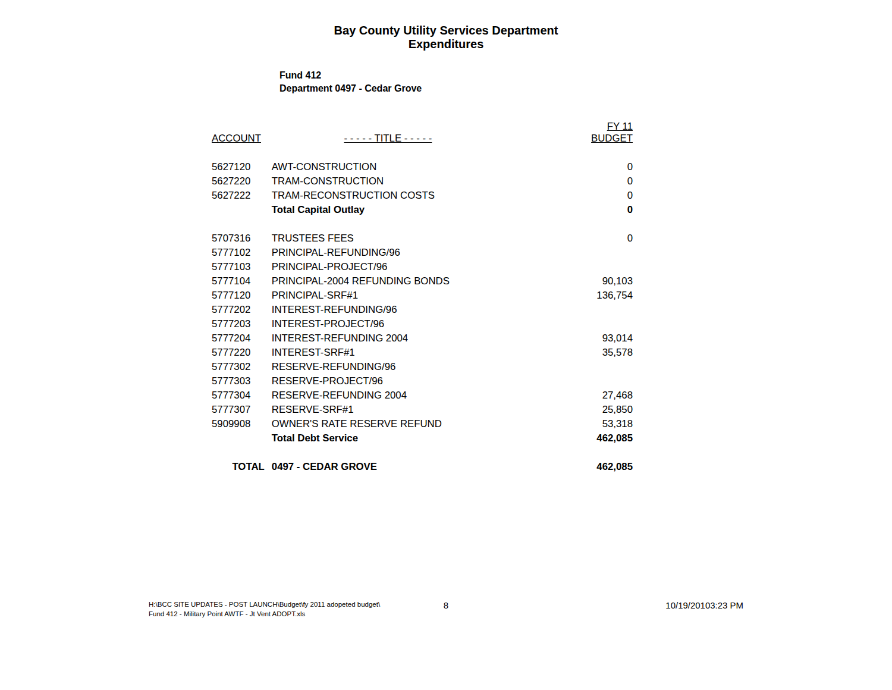Bay County Utility Services Department
Expenditures
Fund 412
Department 0497 - Cedar Grove
| ACCOUNT | - - - - - TITLE - - - - - | FY 11 BUDGET |
| --- | --- | --- |
| 5627120 | AWT-CONSTRUCTION | 0 |
| 5627220 | TRAM-CONSTRUCTION | 0 |
| 5627222 | TRAM-RECONSTRUCTION COSTS | 0 |
| | Total Capital Outlay | 0 |
| 5707316 | TRUSTEES FEES | 0 |
| 5777102 | PRINCIPAL-REFUNDING/96 | |
| 5777103 | PRINCIPAL-PROJECT/96 | |
| 5777104 | PRINCIPAL-2004 REFUNDING BONDS | 90,103 |
| 5777120 | PRINCIPAL-SRF#1 | 136,754 |
| 5777202 | INTEREST-REFUNDING/96 | |
| 5777203 | INTEREST-PROJECT/96 | |
| 5777204 | INTEREST-REFUNDING 2004 | 93,014 |
| 5777220 | INTEREST-SRF#1 | 35,578 |
| 5777302 | RESERVE-REFUNDING/96 | |
| 5777303 | RESERVE-PROJECT/96 | |
| 5777304 | RESERVE-REFUNDING 2004 | 27,468 |
| 5777307 | RESERVE-SRF#1 | 25,850 |
| 5909908 | OWNER'S RATE RESERVE REFUND | 53,318 |
| | Total Debt Service | 462,085 |
| TOTAL | 0497 - CEDAR GROVE | 462,085 |
H:\BCC SITE UPDATES - POST LAUNCH\Budget\fy 2011 adopeted budget\
Fund 412 - Military Point AWTF - Jt Vent ADOPT.xls
10/19/20103:23 PM
8